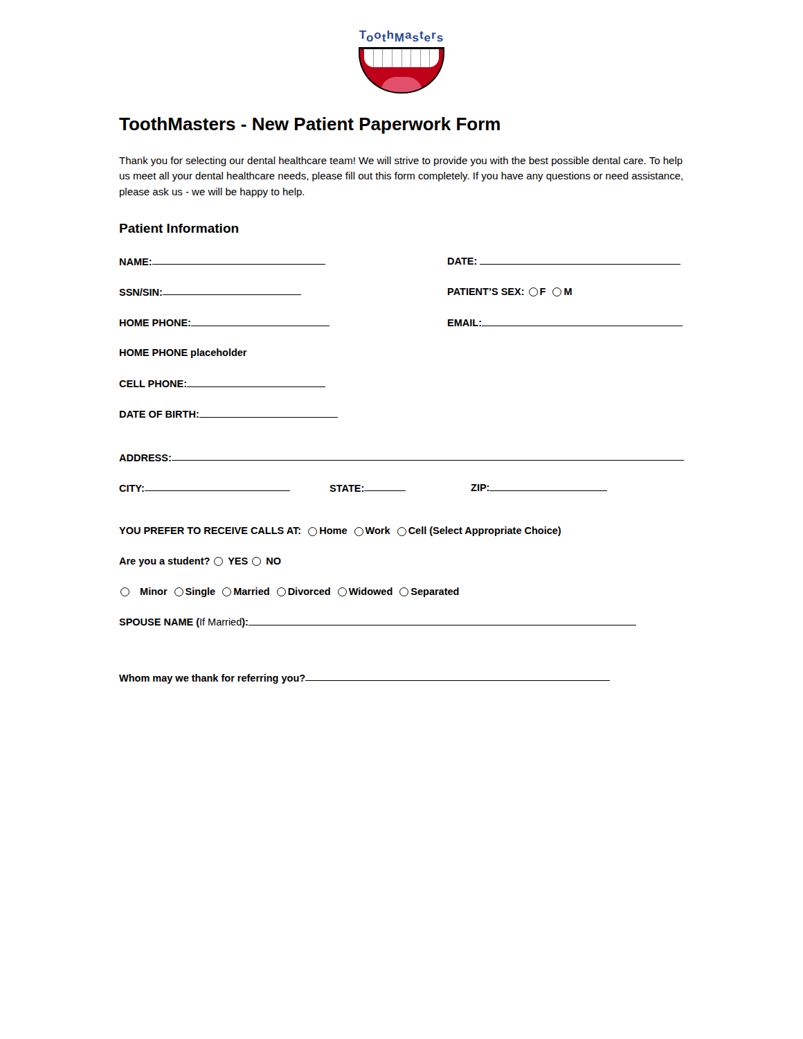ToothMasters
ToothMasters - New Patient Paperwork Form
Thank you for selecting our dental healthcare team! We will strive to provide you with the best possible dental care. To help us meet all your dental healthcare needs, please fill out this form completely. If you have any questions or need assistance, please ask us - we will be happy to help.
Patient Information
NAME: DATE:
SSN/SIN: PATIENT’S SEX: F M
HOME PHONE: EMAIL:
HOME PHONE placeholder
CELL PHONE:
DATE OF BIRTH:
ADDRESS:
CITY: STATE: ZIP:
YOU PREFER TO RECEIVE CALLS AT: Home Work Cell (Select Appropriate Choice)
Are you a student? YES NO
Minor Single Married Divorced Widowed Separated
SPOUSE NAME (If Married):
Whom may we thank for referring you?